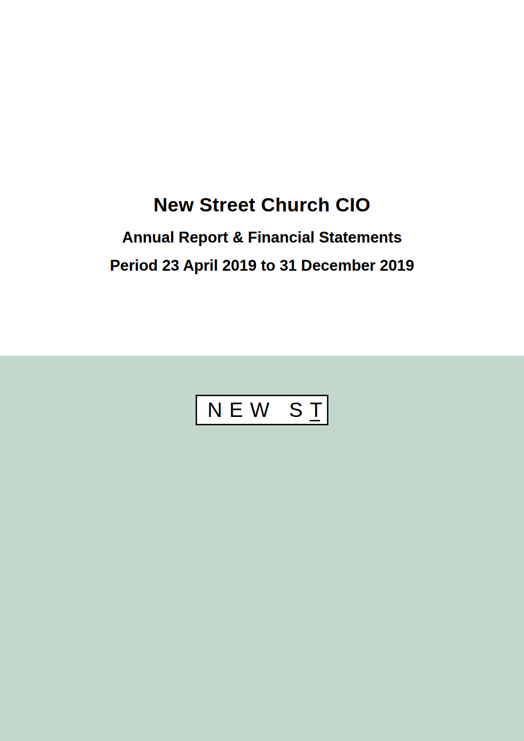New Street Church CIO
Annual Report & Financial Statements
Period 23 April 2019 to 31 December 2019
NEW ST